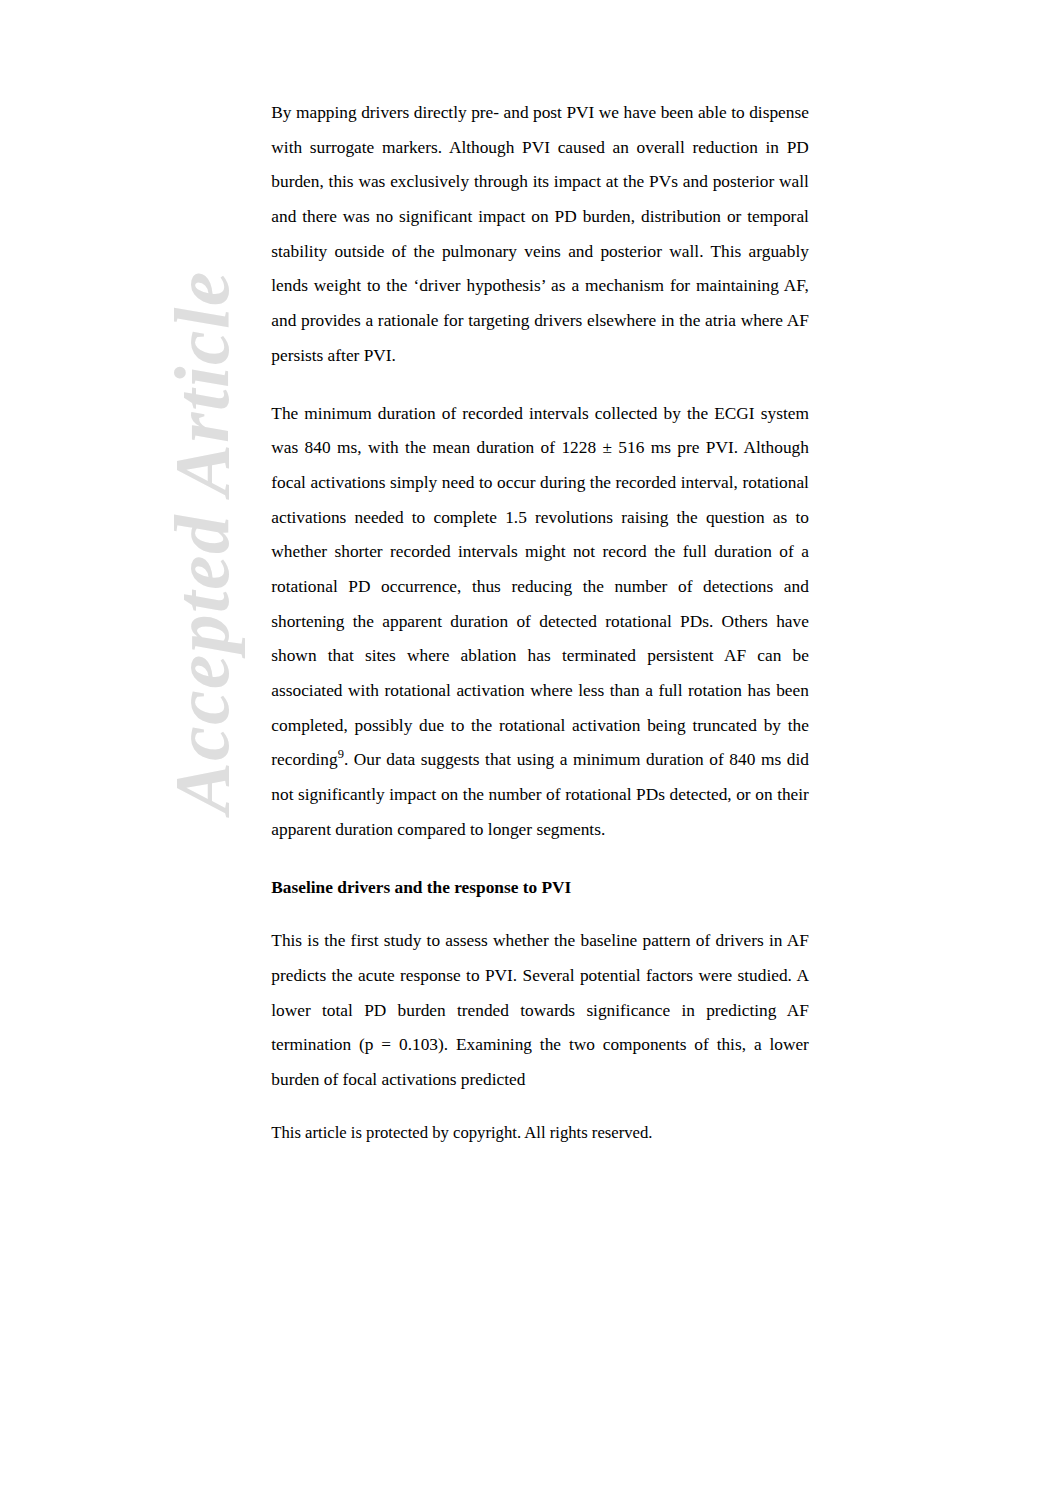Accepted Article
By mapping drivers directly pre- and post PVI we have been able to dispense with surrogate markers. Although PVI caused an overall reduction in PD burden, this was exclusively through its impact at the PVs and posterior wall and there was no significant impact on PD burden, distribution or temporal stability outside of the pulmonary veins and posterior wall. This arguably lends weight to the ‘driver hypothesis’ as a mechanism for maintaining AF, and provides a rationale for targeting drivers elsewhere in the atria where AF persists after PVI.
The minimum duration of recorded intervals collected by the ECGI system was 840 ms, with the mean duration of 1228 ± 516 ms pre PVI. Although focal activations simply need to occur during the recorded interval, rotational activations needed to complete 1.5 revolutions raising the question as to whether shorter recorded intervals might not record the full duration of a rotational PD occurrence, thus reducing the number of detections and shortening the apparent duration of detected rotational PDs. Others have shown that sites where ablation has terminated persistent AF can be associated with rotational activation where less than a full rotation has been completed, possibly due to the rotational activation being truncated by the recording9. Our data suggests that using a minimum duration of 840 ms did not significantly impact on the number of rotational PDs detected, or on their apparent duration compared to longer segments.
Baseline drivers and the response to PVI
This is the first study to assess whether the baseline pattern of drivers in AF predicts the acute response to PVI. Several potential factors were studied. A lower total PD burden trended towards significance in predicting AF termination (p = 0.103). Examining the two components of this, a lower burden of focal activations predicted
This article is protected by copyright. All rights reserved.